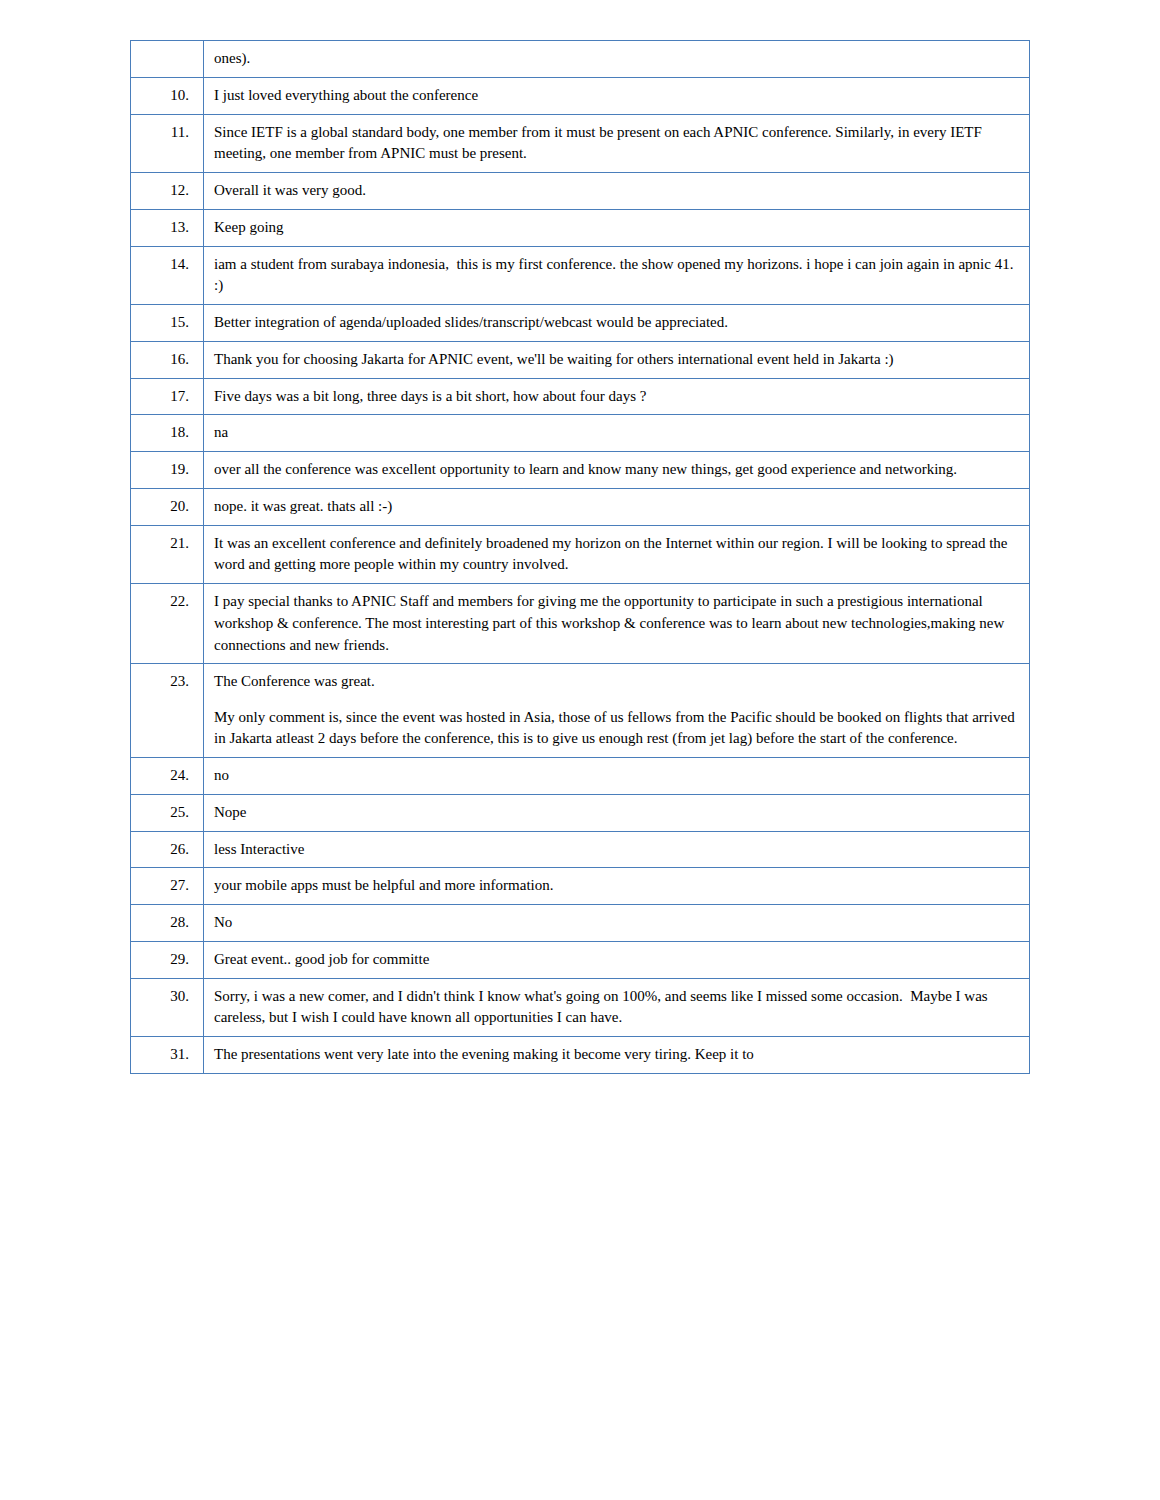| | ones). |
| 10. | I just loved everything about the conference |
| 11. | Since IETF is a global standard body, one member from it must be present on each APNIC conference. Similarly, in every IETF meeting, one member from APNIC must be present. |
| 12. | Overall it was very good. |
| 13. | Keep going |
| 14. | iam a student from surabaya indonesia, this is my first conference. the show opened my horizons. i hope i can join again in apnic 41. :) |
| 15. | Better integration of agenda/uploaded slides/transcript/webcast would be appreciated. |
| 16. | Thank you for choosing Jakarta for APNIC event, we'll be waiting for others international event held in Jakarta :) |
| 17. | Five days was a bit long, three days is a bit short, how about four days ? |
| 18. | na |
| 19. | over all the conference was excellent opportunity to learn and know many new things, get good experience and networking. |
| 20. | nope. it was great. thats all :-) |
| 21. | It was an excellent conference and definitely broadened my horizon on the Internet within our region. I will be looking to spread the word and getting more people within my country involved. |
| 22. | I pay special thanks to APNIC Staff and members for giving me the opportunity to participate in such a prestigious international workshop & conference. The most interesting part of this workshop & conference was to learn about new technologies,making new connections and new friends. |
| 23. | The Conference was great. My only comment is, since the event was hosted in Asia, those of us fellows from the Pacific should be booked on flights that arrived in Jakarta atleast 2 days before the conference, this is to give us enough rest (from jet lag) before the start of the conference. |
| 24. | no |
| 25. | Nope |
| 26. | less Interactive |
| 27. | your mobile apps must be helpful and more information. |
| 28. | No |
| 29. | Great event.. good job for committe |
| 30. | Sorry, i was a new comer, and I didn't think I know what's going on 100%, and seems like I missed some occasion. Maybe I was careless, but I wish I could have known all opportunities I can have. |
| 31. | The presentations went very late into the evening making it become very tiring. Keep it to |